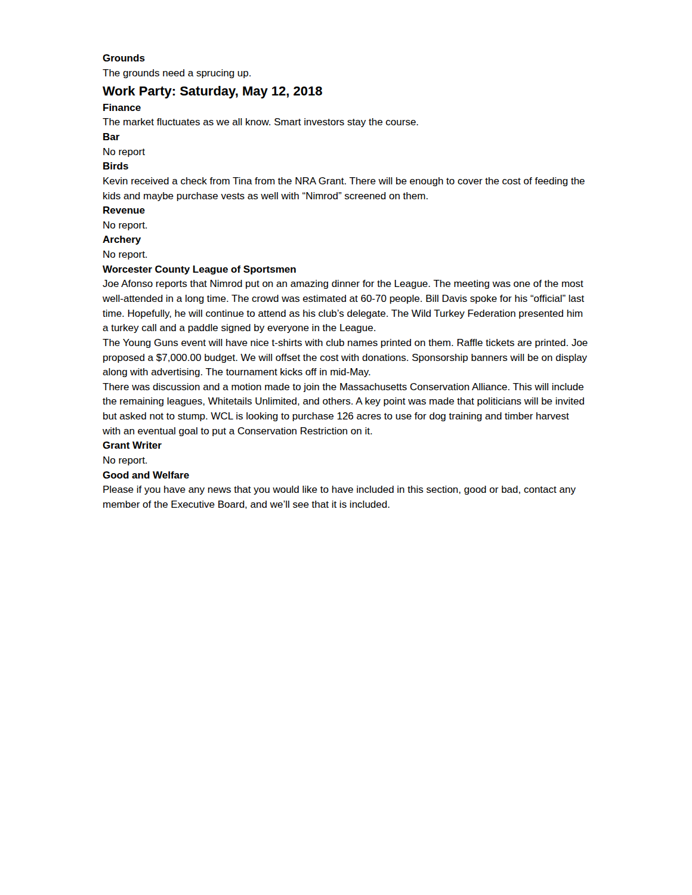Grounds
The grounds need a sprucing up.
Work Party: Saturday, May 12, 2018
Finance
The market fluctuates as we all know. Smart investors stay the course.
Bar
No report
Birds
Kevin received a check from Tina from the NRA Grant. There will be enough to cover the cost of feeding the kids and maybe purchase vests as well with “Nimrod” screened on them.
Revenue
No report.
Archery
No report.
Worcester County League of Sportsmen
Joe Afonso reports that Nimrod put on an amazing dinner for the League. The meeting was one of the most well-attended in a long time. The crowd was estimated at 60-70 people. Bill Davis spoke for his “official” last time. Hopefully, he will continue to attend as his club’s delegate. The Wild Turkey Federation presented him a turkey call and a paddle signed by everyone in the League.
The Young Guns event will have nice t-shirts with club names printed on them. Raffle tickets are printed. Joe proposed a $7,000.00 budget. We will offset the cost with donations. Sponsorship banners will be on display along with advertising. The tournament kicks off in mid-May.
There was discussion and a motion made to join the Massachusetts Conservation Alliance. This will include the remaining leagues, Whitetails Unlimited, and others. A key point was made that politicians will be invited but asked not to stump. WCL is looking to purchase 126 acres to use for dog training and timber harvest with an eventual goal to put a Conservation Restriction on it.
Grant Writer
No report.
Good and Welfare
Please if you have any news that you would like to have included in this section, good or bad, contact any member of the Executive Board, and we’ll see that it is included.